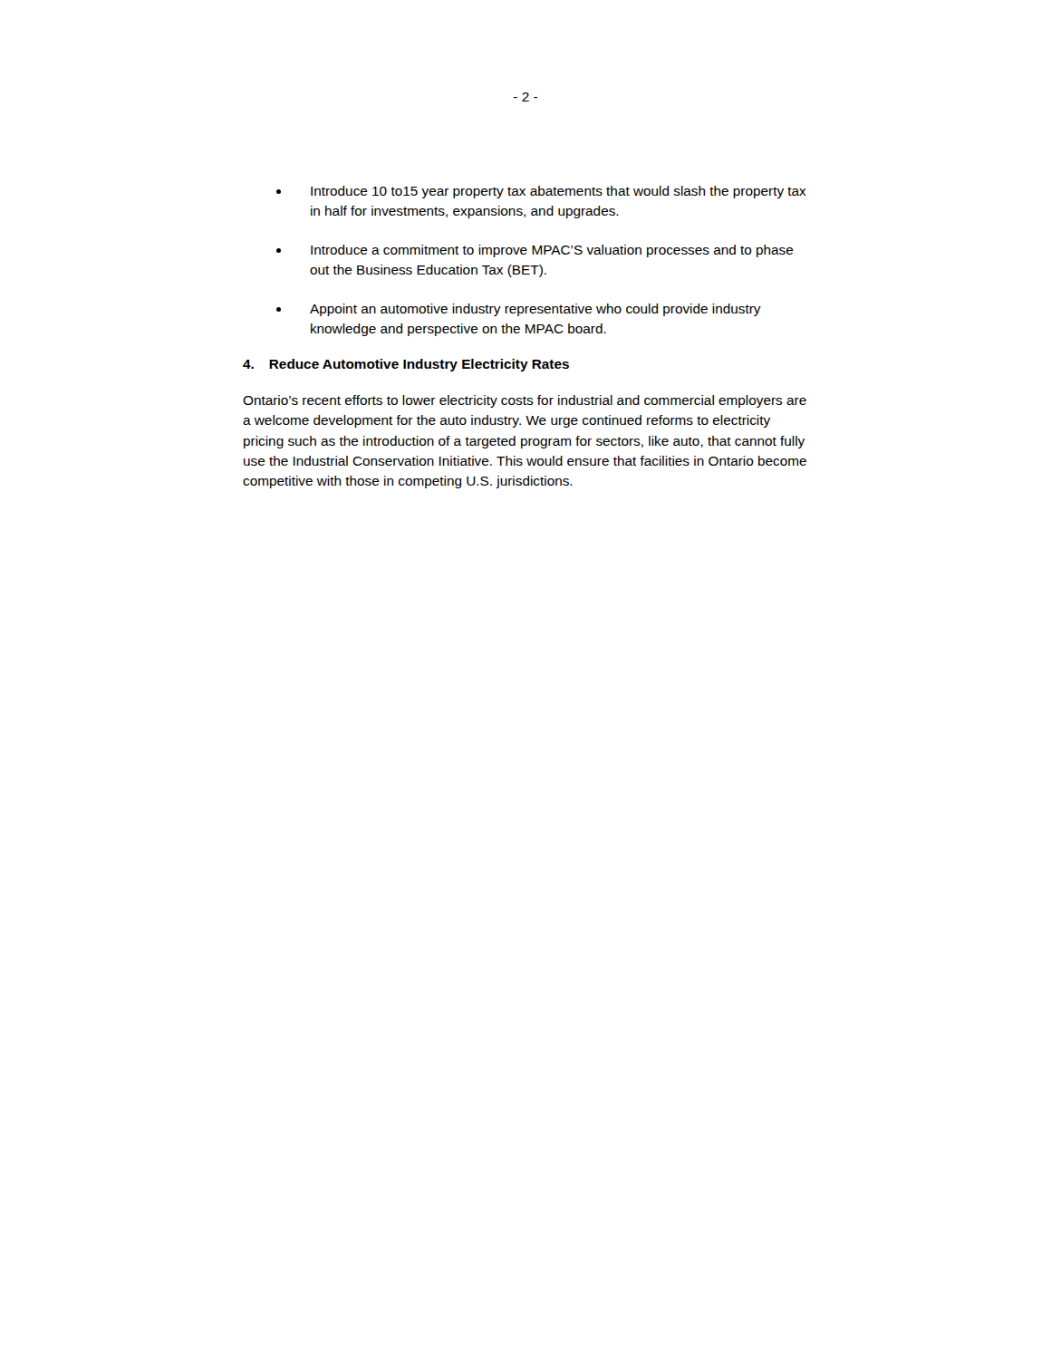- 2 -
Introduce 10 to15 year property tax abatements that would slash the property tax in half for investments, expansions, and upgrades.
Introduce a commitment to improve MPAC’S valuation processes and to phase out the Business Education Tax (BET).
Appoint an automotive industry representative who could provide industry knowledge and perspective on the MPAC board.
4. Reduce Automotive Industry Electricity Rates
Ontario’s recent efforts to lower electricity costs for industrial and commercial employers are a welcome development for the auto industry. We urge continued reforms to electricity pricing such as the introduction of a targeted program for sectors, like auto, that cannot fully use the Industrial Conservation Initiative. This would ensure that facilities in Ontario become competitive with those in competing U.S. jurisdictions.